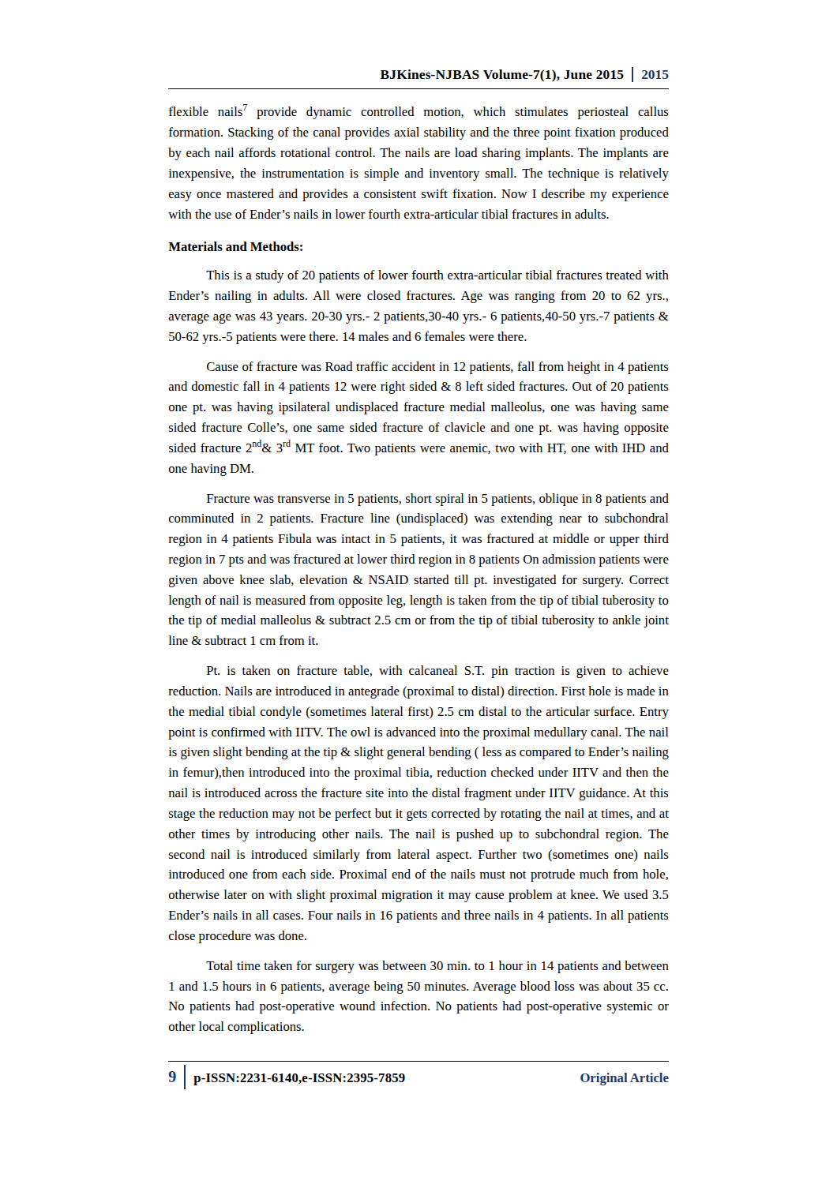BJKines-NJBAS Volume-7(1), June 20152015
flexible nails7 provide dynamic controlled motion, which stimulates periosteal callus formation. Stacking of the canal provides axial stability and the three point fixation produced by each nail affords rotational control. The nails are load sharing implants. The implants are inexpensive, the instrumentation is simple and inventory small. The technique is relatively easy once mastered and provides a consistent swift fixation. Now I describe my experience with the use of Ender’s nails in lower fourth extra-articular tibial fractures in adults.
Materials and Methods:
This is a study of 20 patients of lower fourth extra-articular tibial fractures treated with Ender’s nailing in adults. All were closed fractures. Age was ranging from 20 to 62 yrs., average age was 43 years. 20-30 yrs.- 2 patients,30-40 yrs.- 6 patients,40-50 yrs.-7 patients & 50-62 yrs.-5 patients were there. 14 males and 6 females were there.
Cause of fracture was Road traffic accident in 12 patients, fall from height in 4 patients and domestic fall in 4 patients 12 were right sided & 8 left sided fractures. Out of 20 patients one pt. was having ipsilateral undisplaced fracture medial malleolus, one was having same sided fracture Colle’s, one same sided fracture of clavicle and one pt. was having opposite sided fracture 2nd& 3rd MT foot. Two patients were anemic, two with HT, one with IHD and one having DM.
Fracture was transverse in 5 patients, short spiral in 5 patients, oblique in 8 patients and comminuted in 2 patients. Fracture line (undisplaced) was extending near to subchondral region in 4 patients Fibula was intact in 5 patients, it was fractured at middle or upper third region in 7 pts and was fractured at lower third region in 8 patients On admission patients were given above knee slab, elevation & NSAID started till pt. investigated for surgery. Correct length of nail is measured from opposite leg, length is taken from the tip of tibial tuberosity to the tip of medial malleolus & subtract 2.5 cm or from the tip of tibial tuberosity to ankle joint line & subtract 1 cm from it.
Pt. is taken on fracture table, with calcaneal S.T. pin traction is given to achieve reduction. Nails are introduced in antegrade (proximal to distal) direction. First hole is made in the medial tibial condyle (sometimes lateral first) 2.5 cm distal to the articular surface. Entry point is confirmed with IITV. The owl is advanced into the proximal medullary canal. The nail is given slight bending at the tip & slight general bending ( less as compared to Ender’s nailing in femur),then introduced into the proximal tibia, reduction checked under IITV and then the nail is introduced across the fracture site into the distal fragment under IITV guidance. At this stage the reduction may not be perfect but it gets corrected by rotating the nail at times, and at other times by introducing other nails. The nail is pushed up to subchondral region. The second nail is introduced similarly from lateral aspect. Further two (sometimes one) nails introduced one from each side. Proximal end of the nails must not protrude much from hole, otherwise later on with slight proximal migration it may cause problem at knee. We used 3.5 Ender’s nails in all cases. Four nails in 16 patients and three nails in 4 patients. In all patients close procedure was done.
Total time taken for surgery was between 30 min. to 1 hour in 14 patients and between 1 and 1.5 hours in 6 patients, average being 50 minutes. Average blood loss was about 35 cc. No patients had post-operative wound infection. No patients had post-operative systemic or other local complications.
9 p-ISSN:2231-6140,e-ISSN:2395-7859 Original Article